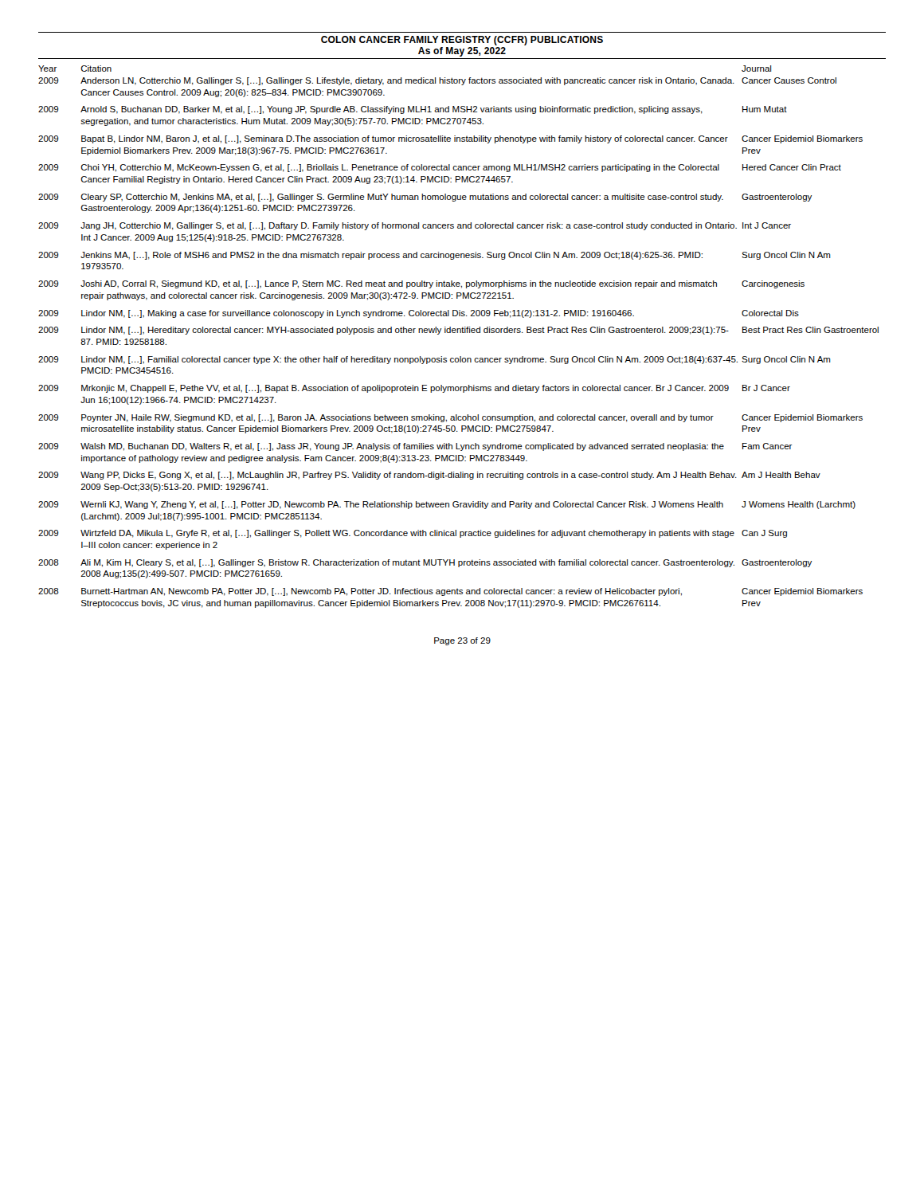COLON CANCER FAMILY REGISTRY (CCFR) PUBLICATIONS
As of May 25, 2022
| Year | Citation | Journal |
| --- | --- | --- |
| 2009 | Anderson LN, Cotterchio M, Gallinger S, […], Gallinger S. Lifestyle, dietary, and medical history factors associated with pancreatic cancer risk in Ontario, Canada. Cancer Causes Control. 2009 Aug; 20(6): 825–834. PMCID: PMC3907069. | Cancer Causes Control |
| 2009 | Arnold S, Buchanan DD, Barker M, et al, […], Young JP, Spurdle AB. Classifying MLH1 and MSH2 variants using bioinformatic prediction, splicing assays, segregation, and tumor characteristics. Hum Mutat. 2009 May;30(5):757-70. PMCID: PMC2707453. | Hum Mutat |
| 2009 | Bapat B, Lindor NM, Baron J, et al, […], Seminara D.The association of tumor microsatellite instability phenotype with family history of colorectal cancer. Cancer Epidemiol Biomarkers Prev. 2009 Mar;18(3):967-75. PMCID: PMC2763617. | Cancer Epidemiol Biomarkers Prev |
| 2009 | Choi YH, Cotterchio M, McKeown-Eyssen G, et al, […], Briollais L. Penetrance of colorectal cancer among MLH1/MSH2 carriers participating in the Colorectal Cancer Familial Registry in Ontario. Hered Cancer Clin Pract. 2009 Aug 23;7(1):14. PMCID: PMC2744657. | Hered Cancer Clin Pract |
| 2009 | Cleary SP, Cotterchio M, Jenkins MA, et al, […], Gallinger S. Germline MutY human homologue mutations and colorectal cancer: a multisite case-control study. Gastroenterology. 2009 Apr;136(4):1251-60. PMCID: PMC2739726. | Gastroenterology |
| 2009 | Jang JH, Cotterchio M, Gallinger S, et al, […], Daftary D. Family history of hormonal cancers and colorectal cancer risk: a case-control study conducted in Ontario. Int J Cancer. 2009 Aug 15;125(4):918-25. PMCID: PMC2767328. | Int J Cancer |
| 2009 | Jenkins MA, […], Role of MSH6 and PMS2 in the dna mismatch repair process and carcinogenesis. Surg Oncol Clin N Am. 2009 Oct;18(4):625-36. PMID: 19793570. | Surg Oncol Clin N Am |
| 2009 | Joshi AD, Corral R, Siegmund KD, et al, […], Lance P, Stern MC. Red meat and poultry intake, polymorphisms in the nucleotide excision repair and mismatch repair pathways, and colorectal cancer risk. Carcinogenesis. 2009 Mar;30(3):472-9. PMCID: PMC2722151. | Carcinogenesis |
| 2009 | Lindor NM, […], Making a case for surveillance colonoscopy in Lynch syndrome. Colorectal Dis. 2009 Feb;11(2):131-2. PMID: 19160466. | Colorectal Dis |
| 2009 | Lindor NM, […], Hereditary colorectal cancer: MYH-associated polyposis and other newly identified disorders. Best Pract Res Clin Gastroenterol. 2009;23(1):75-87. PMID: 19258188. | Best Pract Res Clin Gastroenterol |
| 2009 | Lindor NM, […], Familial colorectal cancer type X: the other half of hereditary nonpolyposis colon cancer syndrome. Surg Oncol Clin N Am. 2009 Oct;18(4):637-45. PMCID: PMC3454516. | Surg Oncol Clin N Am |
| 2009 | Mrkonjic M, Chappell E, Pethe VV, et al, […], Bapat B. Association of apolipoprotein E polymorphisms and dietary factors in colorectal cancer. Br J Cancer. 2009 Jun 16;100(12):1966-74. PMCID: PMC2714237. | Br J Cancer |
| 2009 | Poynter JN, Haile RW, Siegmund KD, et al, […], Baron JA. Associations between smoking, alcohol consumption, and colorectal cancer, overall and by tumor microsatellite instability status. Cancer Epidemiol Biomarkers Prev. 2009 Oct;18(10):2745-50. PMCID: PMC2759847. | Cancer Epidemiol Biomarkers Prev |
| 2009 | Walsh MD, Buchanan DD, Walters R, et al, […], Jass JR, Young JP. Analysis of families with Lynch syndrome complicated by advanced serrated neoplasia: the importance of pathology review and pedigree analysis. Fam Cancer. 2009;8(4):313-23. PMCID: PMC2783449. | Fam Cancer |
| 2009 | Wang PP, Dicks E, Gong X, et al, […], McLaughlin JR, Parfrey PS. Validity of random-digit-dialing in recruiting controls in a case-control study. Am J Health Behav. 2009 Sep-Oct;33(5):513-20. PMID: 19296741. | Am J Health Behav |
| 2009 | Wernli KJ, Wang Y, Zheng Y, et al, […], Potter JD, Newcomb PA. The Relationship between Gravidity and Parity and Colorectal Cancer Risk. J Womens Health (Larchmt). 2009 Jul;18(7):995-1001. PMCID: PMC2851134. | J Womens Health (Larchmt) |
| 2009 | Wirtzfeld DA, Mikula L, Gryfe R, et al, […], Gallinger S, Pollett WG. Concordance with clinical practice guidelines for adjuvant chemotherapy in patients with stage I–III colon cancer: experience in 2 | Can J Surg |
| 2008 | Ali M, Kim H, Cleary S, et al, […], Gallinger S, Bristow R. Characterization of mutant MUTYH proteins associated with familial colorectal cancer. Gastroenterology. 2008 Aug;135(2):499-507. PMCID: PMC2761659. | Gastroenterology |
| 2008 | Burnett-Hartman AN, Newcomb PA, Potter JD, […], Newcomb PA, Potter JD. Infectious agents and colorectal cancer: a review of Helicobacter pylori, Streptococcus bovis, JC virus, and human papillomavirus. Cancer Epidemiol Biomarkers Prev. 2008 Nov;17(11):2970-9. PMCID: PMC2676114. | Cancer Epidemiol Biomarkers Prev |
Page 23 of 29